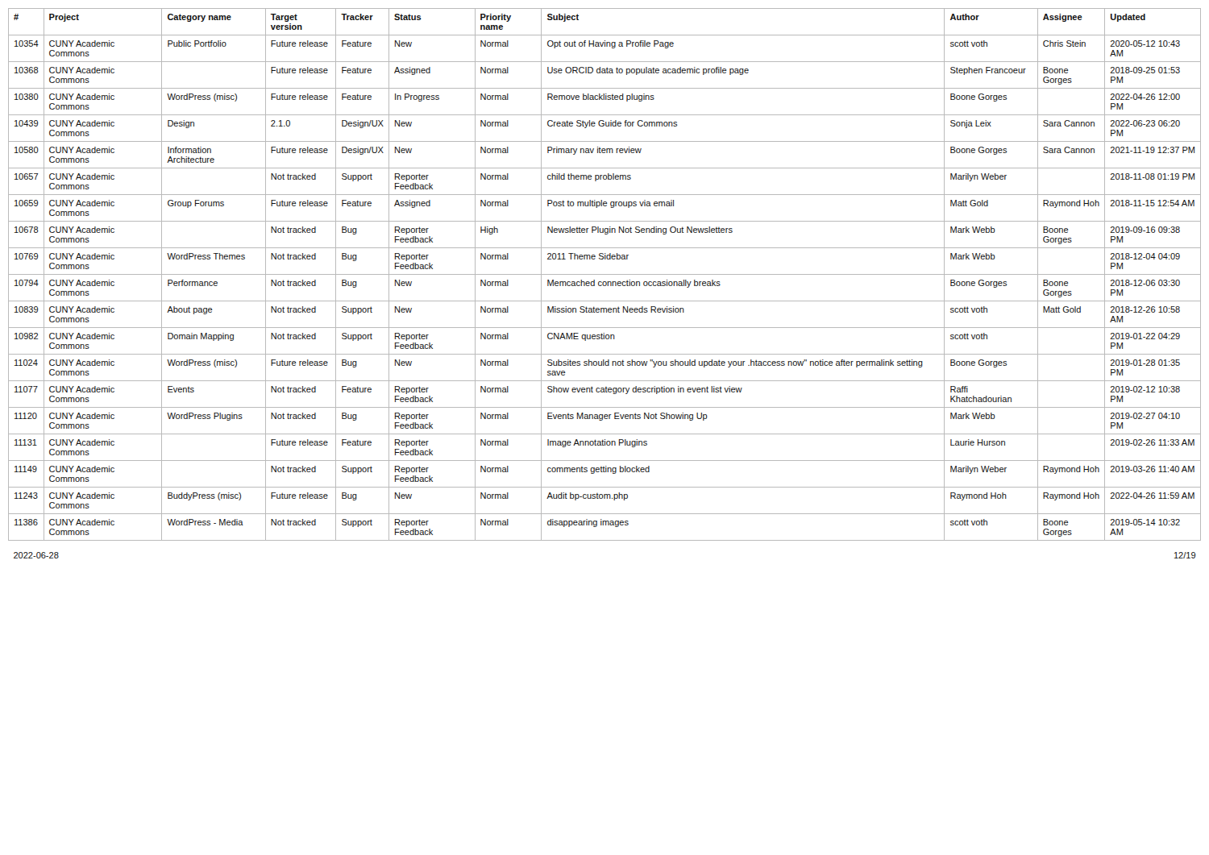| # | Project | Category name | Target version | Tracker | Status | Priority name | Subject | Author | Assignee | Updated |
| --- | --- | --- | --- | --- | --- | --- | --- | --- | --- | --- |
| 10354 | CUNY Academic Commons | Public Portfolio | Future release | Feature | New | Normal | Opt out of Having a Profile Page | scott voth | Chris Stein | 2020-05-12 10:43 AM |
| 10368 | CUNY Academic Commons | | Future release | Feature | Assigned | Normal | Use ORCID data to populate academic profile page | Stephen Francoeur | Boone Gorges | 2018-09-25 01:53 PM |
| 10380 | CUNY Academic Commons | WordPress (misc) | Future release | Feature | In Progress | Normal | Remove blacklisted plugins | Boone Gorges | | 2022-04-26 12:00 PM |
| 10439 | CUNY Academic Commons | Design | 2.1.0 | Design/UX | New | Normal | Create Style Guide for Commons | Sonja Leix | Sara Cannon | 2022-06-23 06:20 PM |
| 10580 | CUNY Academic Commons | Information Architecture | Future release | Design/UX | New | Normal | Primary nav item review | Boone Gorges | Sara Cannon | 2021-11-19 12:37 PM |
| 10657 | CUNY Academic Commons | | Not tracked | Support | Reporter Feedback | Normal | child theme problems | Marilyn Weber | | 2018-11-08 01:19 PM |
| 10659 | CUNY Academic Commons | Group Forums | Future release | Feature | Assigned | Normal | Post to multiple groups via email | Matt Gold | Raymond Hoh | 2018-11-15 12:54 AM |
| 10678 | CUNY Academic Commons | | Not tracked | Bug | Reporter Feedback | High | Newsletter Plugin Not Sending Out Newsletters | Mark Webb | Boone Gorges | 2019-09-16 09:38 PM |
| 10769 | CUNY Academic Commons | WordPress Themes | Not tracked | Bug | Reporter Feedback | Normal | 2011 Theme Sidebar | Mark Webb | | 2018-12-04 04:09 PM |
| 10794 | CUNY Academic Commons | Performance | Not tracked | Bug | New | Normal | Memcached connection occasionally breaks | Boone Gorges | Boone Gorges | 2018-12-06 03:30 PM |
| 10839 | CUNY Academic Commons | About page | Not tracked | Support | New | Normal | Mission Statement Needs Revision | scott voth | Matt Gold | 2018-12-26 10:58 AM |
| 10982 | CUNY Academic Commons | Domain Mapping | Not tracked | Support | Reporter Feedback | Normal | CNAME question | scott voth | | 2019-01-22 04:29 PM |
| 11024 | CUNY Academic Commons | WordPress (misc) | Future release | Bug | New | Normal | Subsites should not show "you should update your .htaccess now" notice after permalink setting save | Boone Gorges | | 2019-01-28 01:35 PM |
| 11077 | CUNY Academic Commons | Events | Not tracked | Feature | Reporter Feedback | Normal | Show event category description in event list view | Raffi Khatchadourian | | 2019-02-12 10:38 PM |
| 11120 | CUNY Academic Commons | WordPress Plugins | Not tracked | Bug | Reporter Feedback | Normal | Events Manager Events Not Showing Up | Mark Webb | | 2019-02-27 04:10 PM |
| 11131 | CUNY Academic Commons | | Future release | Feature | Reporter Feedback | Normal | Image Annotation Plugins | Laurie Hurson | | 2019-02-26 11:33 AM |
| 11149 | CUNY Academic Commons | | Not tracked | Support | Reporter Feedback | Normal | comments getting blocked | Marilyn Weber | Raymond Hoh | 2019-03-26 11:40 AM |
| 11243 | CUNY Academic Commons | BuddyPress (misc) | Future release | Bug | New | Normal | Audit bp-custom.php | Raymond Hoh | Raymond Hoh | 2022-04-26 11:59 AM |
| 11386 | CUNY Academic Commons | WordPress - Media | Not tracked | Support | Reporter Feedback | Normal | disappearing images | scott voth | Boone Gorges | 2019-05-14 10:32 AM |
| 2022-06-28 | | 12/19 |